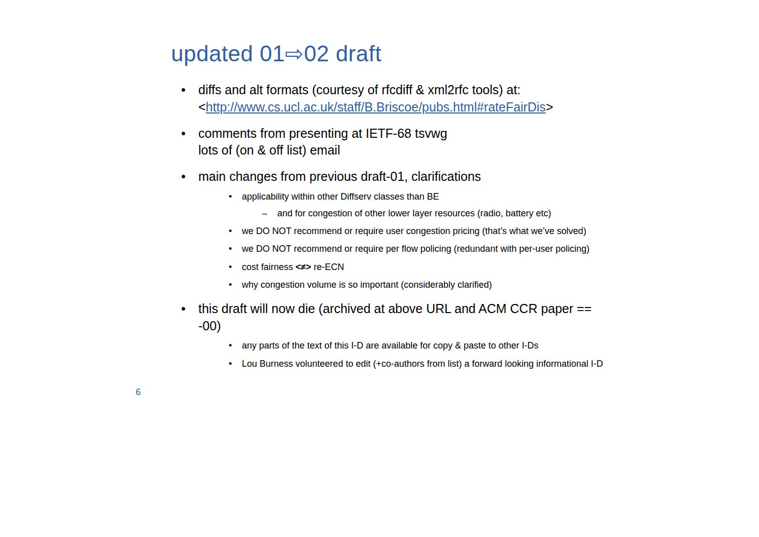updated 01⇨02 draft
diffs and alt formats (courtesy of rfcdiff & xml2rfc tools) at:
<http://www.cs.ucl.ac.uk/staff/B.Briscoe/pubs.html#rateFairDis>
comments from presenting at IETF-68 tsvwg
lots of (on & off list) email
main changes from previous draft-01, clarifications
applicability within other Diffserv classes than BE
and for congestion of other lower layer resources (radio, battery etc)
we DO NOT recommend or require user congestion pricing (that’s what we’ve solved)
we DO NOT recommend or require per flow policing (redundant with per-user policing)
cost fairness <≠> re-ECN
why congestion volume is so important (considerably clarified)
this draft will now die (archived at above URL and ACM CCR paper == -00)
any parts of the text of this I-D are available for copy & paste to other I-Ds
Lou Burness volunteered to edit (+co-authors from list) a forward looking informational I-D
6